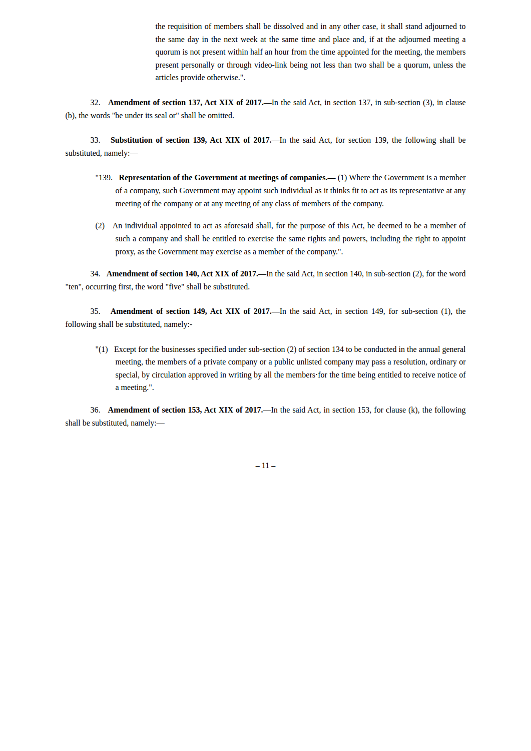the requisition of members shall be dissolved and in any other case, it shall stand adjourned to the same day in the next week at the same time and place and, if at the adjourned meeting a quorum is not present within half an hour from the time appointed for the meeting, the members present personally or through video-link being not less than two shall be a quorum, unless the articles provide otherwise.".
32. Amendment of section 137, Act XIX of 2017.—In the said Act, in section 137, in sub-section (3), in clause (b), the words "be under its seal or" shall be omitted.
33. Substitution of section 139, Act XIX of 2017.—In the said Act, for section 139, the following shall be substituted, namely:—
"139. Representation of the Government at meetings of companies.— (1) Where the Government is a member of a company, such Government may appoint such individual as it thinks fit to act as its representative at any meeting of the company or at any meeting of any class of members of the company.
(2) An individual appointed to act as aforesaid shall, for the purpose of this Act, be deemed to be a member of such a company and shall be entitled to exercise the same rights and powers, including the right to appoint proxy, as the Government may exercise as a member of the company.".
34. Amendment of section 140, Act XIX of 2017.—In the said Act, in section 140, in sub-section (2), for the word "ten", occurring first, the word "five" shall be substituted.
35. Amendment of section 149, Act XIX of 2017.—In the said Act, in section 149, for sub-section (1), the following shall be substituted, namely:-
"(1) Except for the businesses specified under sub-section (2) of section 134 to be conducted in the annual general meeting, the members of a private company or a public unlisted company may pass a resolution, ordinary or special, by circulation approved in writing by all the members·for the time being entitled to receive notice of a meeting.".
36. Amendment of section 153, Act XIX of 2017.—In the said Act, in section 153, for clause (k), the following shall be substituted, namely:—
– 11 –